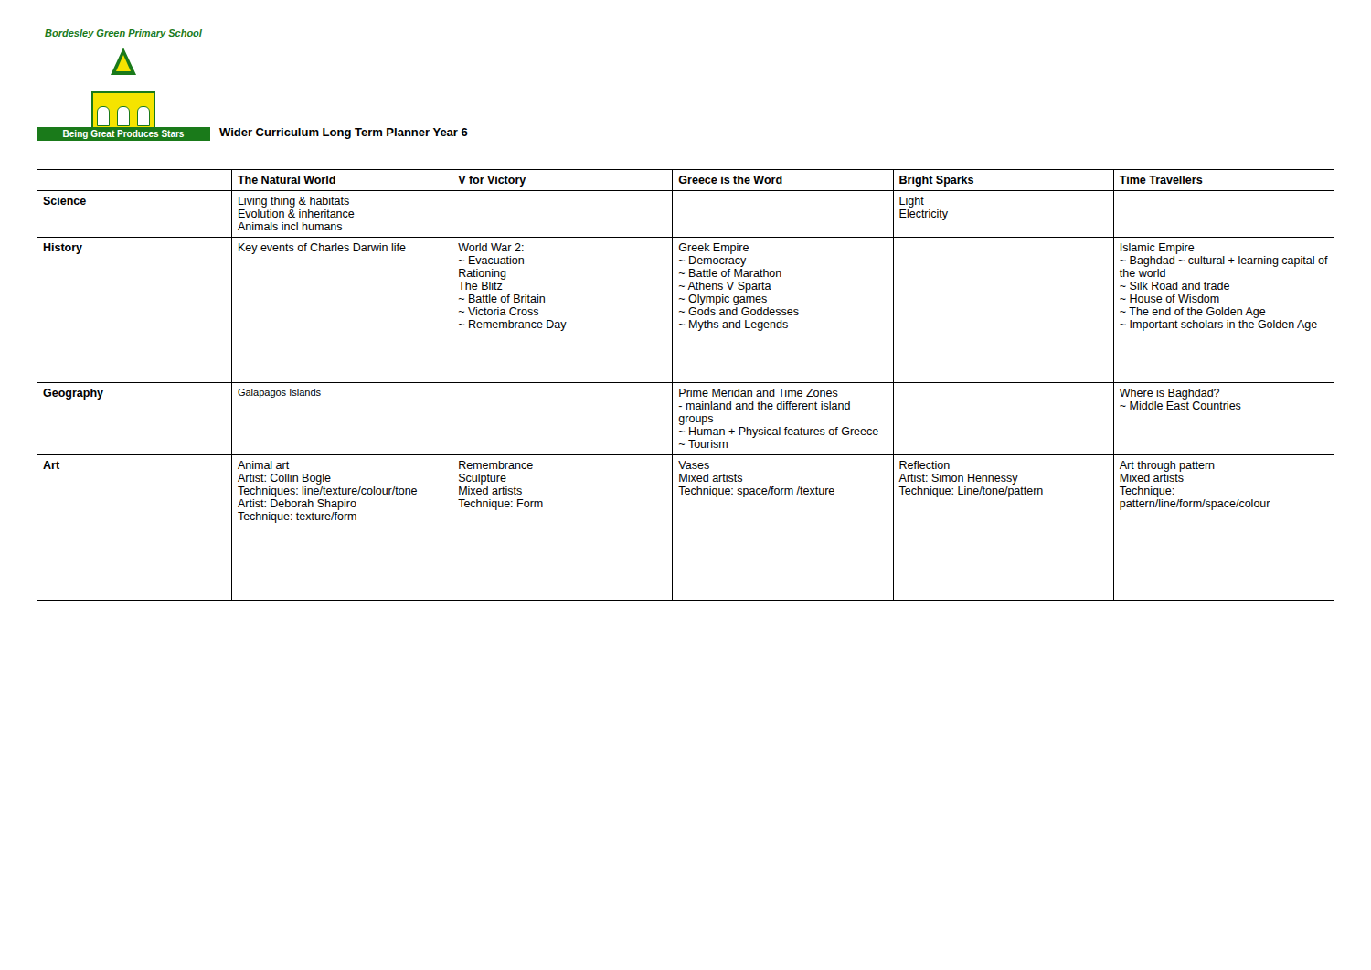Bordesley Green Primary School
Being Great Produces Stars
Wider Curriculum Long Term Planner Year 6
| | The Natural World | V for Victory | Greece is the Word | Bright Sparks | Time Travellers |
| --- | --- | --- | --- | --- | --- |
| Science | Living thing & habitats Evolution & inheritance Animals incl humans | | | Light Electricity | |
| History | Key events of Charles Darwin life | World War 2: ~ Evacuation Rationing The Blitz ~ Battle of Britain ~ Victoria Cross ~ Remembrance Day | Greek Empire ~ Democracy ~ Battle of Marathon ~ Athens V Sparta ~ Olympic games ~ Gods and Goddesses ~ Myths and Legends | | Islamic Empire ~ Baghdad ~ cultural + learning capital of the world ~ Silk Road and trade ~ House of Wisdom ~ The end of the Golden Age ~ Important scholars in the Golden Age |
| Geography | Galapagos Islands | | Prime Meridan and Time Zones - mainland and the different island groups ~ Human + Physical features of Greece ~ Tourism | | Where is Baghdad? ~ Middle East Countries |
| Art | Animal art Artist: Collin Bogle Techniques: line/texture/colour/tone Artist: Deborah Shapiro Technique: texture/form | Remembrance Sculpture Mixed artists Technique: Form | Vases Mixed artists Technique: space/form /texture | Reflection Artist: Simon Hennessy Technique: Line/tone/pattern | Art through pattern Mixed artists Technique: pattern/line/form/space/colour |